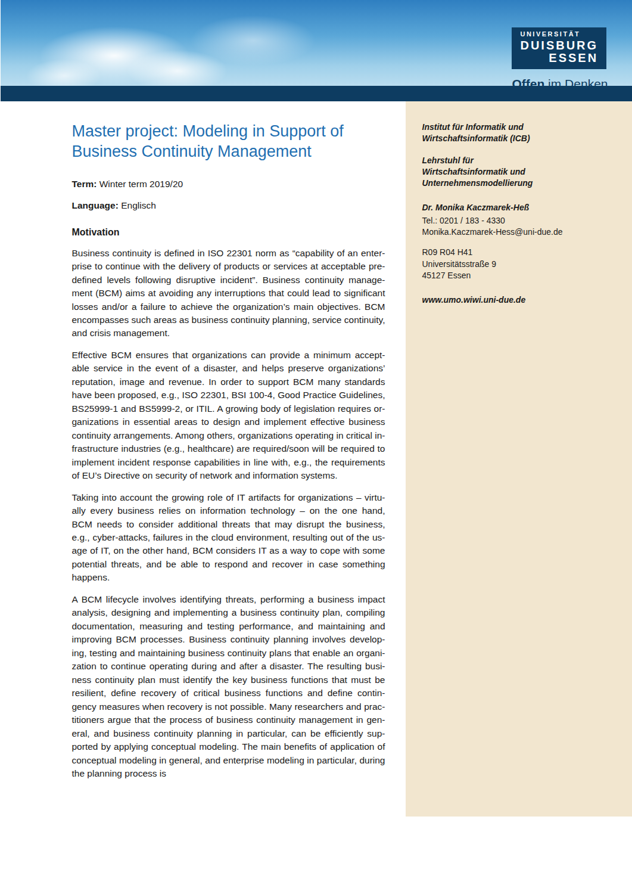UNIVERSITÄT DUISBURG ESSEN
Offen im Denken
Master project: Modeling in Support of Business Continuity Management
Term: Winter term 2019/20
Language: Englisch
Motivation
Business continuity is defined in ISO 22301 norm as “capability of an enterprise to continue with the delivery of products or services at acceptable predefined levels following disruptive incident”. Business continuity management (BCM) aims at avoiding any interruptions that could lead to significant losses and/or a failure to achieve the organization’s main objectives. BCM encompasses such areas as business continuity planning, service continuity, and crisis management.
Effective BCM ensures that organizations can provide a minimum acceptable service in the event of a disaster, and helps preserve organizations’ reputation, image and revenue. In order to support BCM many standards have been proposed, e.g., ISO 22301, BSI 100-4, Good Practice Guidelines, BS25999-1 and BS5999-2, or ITIL. A growing body of legislation requires organizations in essential areas to design and implement effective business continuity arrangements. Among others, organizations operating in critical infrastructure industries (e.g., healthcare) are required/soon will be required to implement incident response capabilities in line with, e.g., the requirements of EU’s Directive on security of network and information systems.
Taking into account the growing role of IT artifacts for organizations – virtually every business relies on information technology – on the one hand, BCM needs to consider additional threats that may disrupt the business, e.g., cyber-attacks, failures in the cloud environment, resulting out of the usage of IT, on the other hand, BCM considers IT as a way to cope with some potential threats, and be able to respond and recover in case something happens.
A BCM lifecycle involves identifying threats, performing a business impact analysis, designing and implementing a business continuity plan, compiling documentation, measuring and testing performance, and maintaining and improving BCM processes. Business continuity planning involves developing, testing and maintaining business continuity plans that enable an organization to continue operating during and after a disaster. The resulting business continuity plan must identify the key business functions that must be resilient, define recovery of critical business functions and define contingency measures when recovery is not possible. Many researchers and practitioners argue that the process of business continuity management in general, and business continuity planning in particular, can be efficiently supported by applying conceptual modeling. The main benefits of application of conceptual modeling in general, and enterprise modeling in particular, during the planning process is
Institut für Informatik und
Wirtschaftsinformatik (ICB)
Lehrstuhl für
Wirtschaftsinformatik und
Unternehmensmodellierung
Dr. Monika Kaczmarek-Heß
Tel.: 0201 / 183 - 4330
Monika.Kaczmarek-Hess@uni-due.de
R09 R04 H41
Universitätsstraße 9
45127 Essen
www.umo.wiwi.uni-due.de